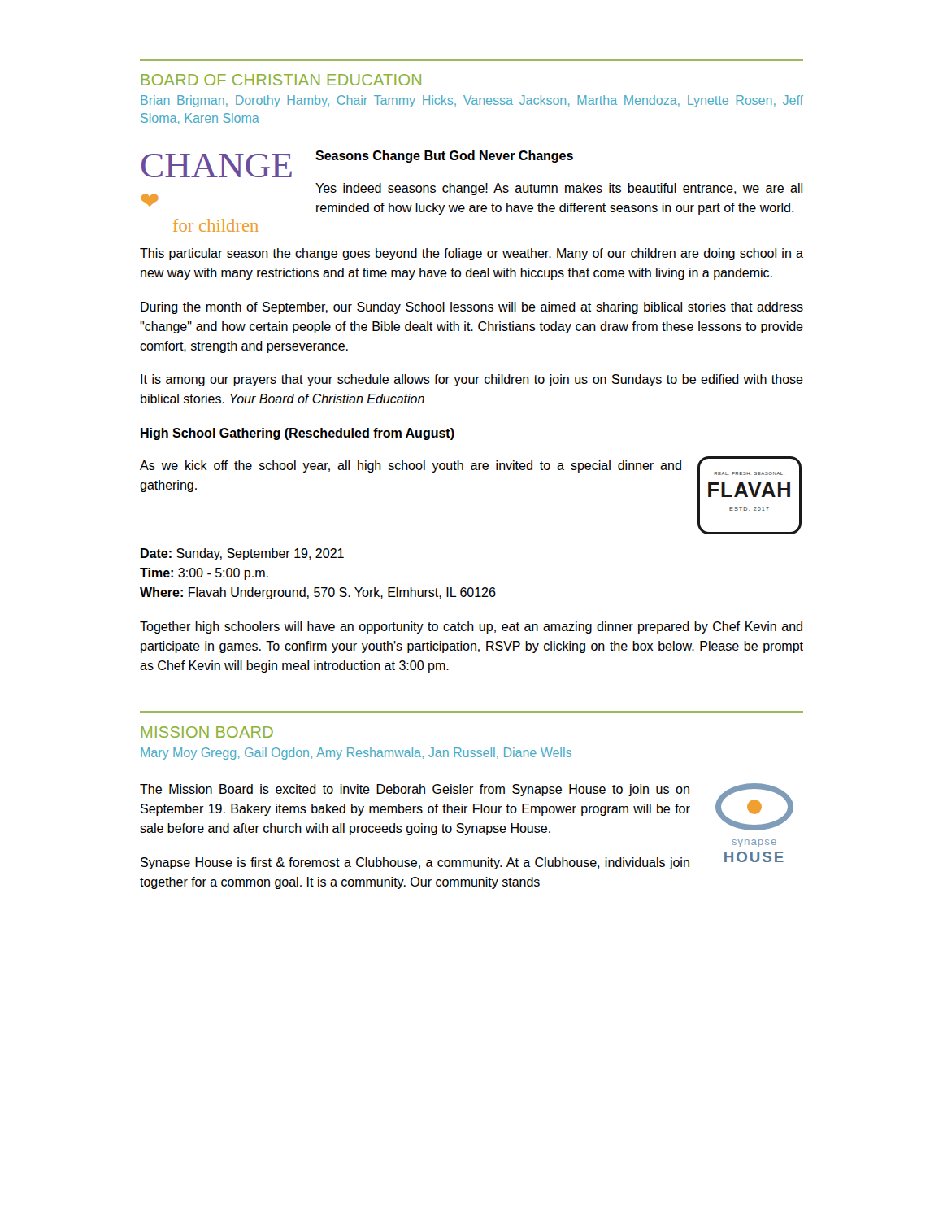BOARD OF CHRISTIAN EDUCATION
Brian Brigman, Dorothy Hamby, Chair Tammy Hicks, Vanessa Jackson, Martha Mendoza, Lynette Rosen, Jeff Sloma, Karen Sloma
CHANGE❤ for children
Seasons Change But God Never Changes
Yes indeed seasons change! As autumn makes its beautiful entrance, we are all reminded of how lucky we are to have the different seasons in our part of the world.
This particular season the change goes beyond the foliage or weather. Many of our children are doing school in a new way with many restrictions and at time may have to deal with hiccups that come with living in a pandemic.
During the month of September, our Sunday School lessons will be aimed at sharing biblical stories that address "change" and how certain people of the Bible dealt with it. Christians today can draw from these lessons to provide comfort, strength and perseverance.
It is among our prayers that your schedule allows for your children to join us on Sundays to be edified with those biblical stories. Your Board of Christian Education
High School Gathering (Rescheduled from August)
Real. Fresh. Seasonal.
FLAVAH
ESTD. 2017
As we kick off the school year, all high school youth are invited to a special dinner and gathering.
Date: Sunday, September 19, 2021
Time: 3:00 - 5:00 p.m.
Where: Flavah Underground, 570 S. York, Elmhurst, IL 60126
Together high schoolers will have an opportunity to catch up, eat an amazing dinner prepared by Chef Kevin and participate in games. To confirm your youth's participation, RSVP by clicking on the box below. Please be prompt as Chef Kevin will begin meal introduction at 3:00 pm.
MISSION BOARD
Mary Moy Gregg, Gail Ogdon, Amy Reshamwala, Jan Russell, Diane Wells
synapse
HOUSE
The Mission Board is excited to invite Deborah Geisler from Synapse House to join us on September 19. Bakery items baked by members of their Flour to Empower program will be for sale before and after church with all proceeds going to Synapse House.
Synapse House is first & foremost a Clubhouse, a community. At a Clubhouse, individuals join together for a common goal. It is a community. Our community stands